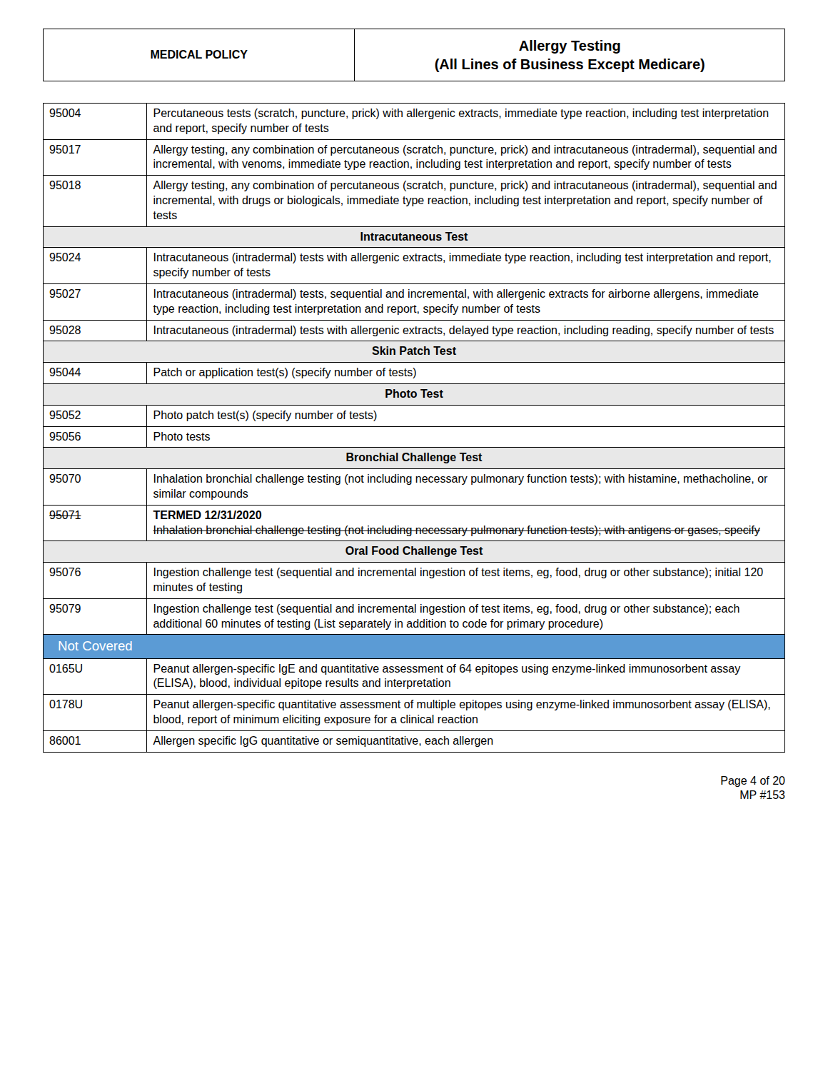| MEDICAL POLICY | Allergy Testing (All Lines of Business Except Medicare) |
| 95004 | Percutaneous tests (scratch, puncture, prick) with allergenic extracts, immediate type reaction, including test interpretation and report, specify number of tests |
| 95017 | Allergy testing, any combination of percutaneous (scratch, puncture, prick) and intracutaneous (intradermal), sequential and incremental, with venoms, immediate type reaction, including test interpretation and report, specify number of tests |
| 95018 | Allergy testing, any combination of percutaneous (scratch, puncture, prick) and intracutaneous (intradermal), sequential and incremental, with drugs or biologicals, immediate type reaction, including test interpretation and report, specify number of tests |
| Intracutaneous Test |
| 95024 | Intracutaneous (intradermal) tests with allergenic extracts, immediate type reaction, including test interpretation and report, specify number of tests |
| 95027 | Intracutaneous (intradermal) tests, sequential and incremental, with allergenic extracts for airborne allergens, immediate type reaction, including test interpretation and report, specify number of tests |
| 95028 | Intracutaneous (intradermal) tests with allergenic extracts, delayed type reaction, including reading, specify number of tests |
| Skin Patch Test |
| 95044 | Patch or application test(s) (specify number of tests) |
| Photo Test |
| 95052 | Photo patch test(s) (specify number of tests) |
| 95056 | Photo tests |
| Bronchial Challenge Test |
| 95070 | Inhalation bronchial challenge testing (not including necessary pulmonary function tests); with histamine, methacholine, or similar compounds |
| 95071 | TERMED 12/31/2020 Inhalation bronchial challenge testing (not including necessary pulmonary function tests); with antigens or gases, specify |
| Oral Food Challenge Test |
| 95076 | Ingestion challenge test (sequential and incremental ingestion of test items, eg, food, drug or other substance); initial 120 minutes of testing |
| 95079 | Ingestion challenge test (sequential and incremental ingestion of test items, eg, food, drug or other substance); each additional 60 minutes of testing (List separately in addition to code for primary procedure) |
| Not Covered |
| 0165U | Peanut allergen-specific IgE and quantitative assessment of 64 epitopes using enzyme-linked immunosorbent assay (ELISA), blood, individual epitope results and interpretation |
| 0178U | Peanut allergen-specific quantitative assessment of multiple epitopes using enzyme-linked immunosorbent assay (ELISA), blood, report of minimum eliciting exposure for a clinical reaction |
| 86001 | Allergen specific IgG quantitative or semiquantitative, each allergen |
Page 4 of 20
MP #153